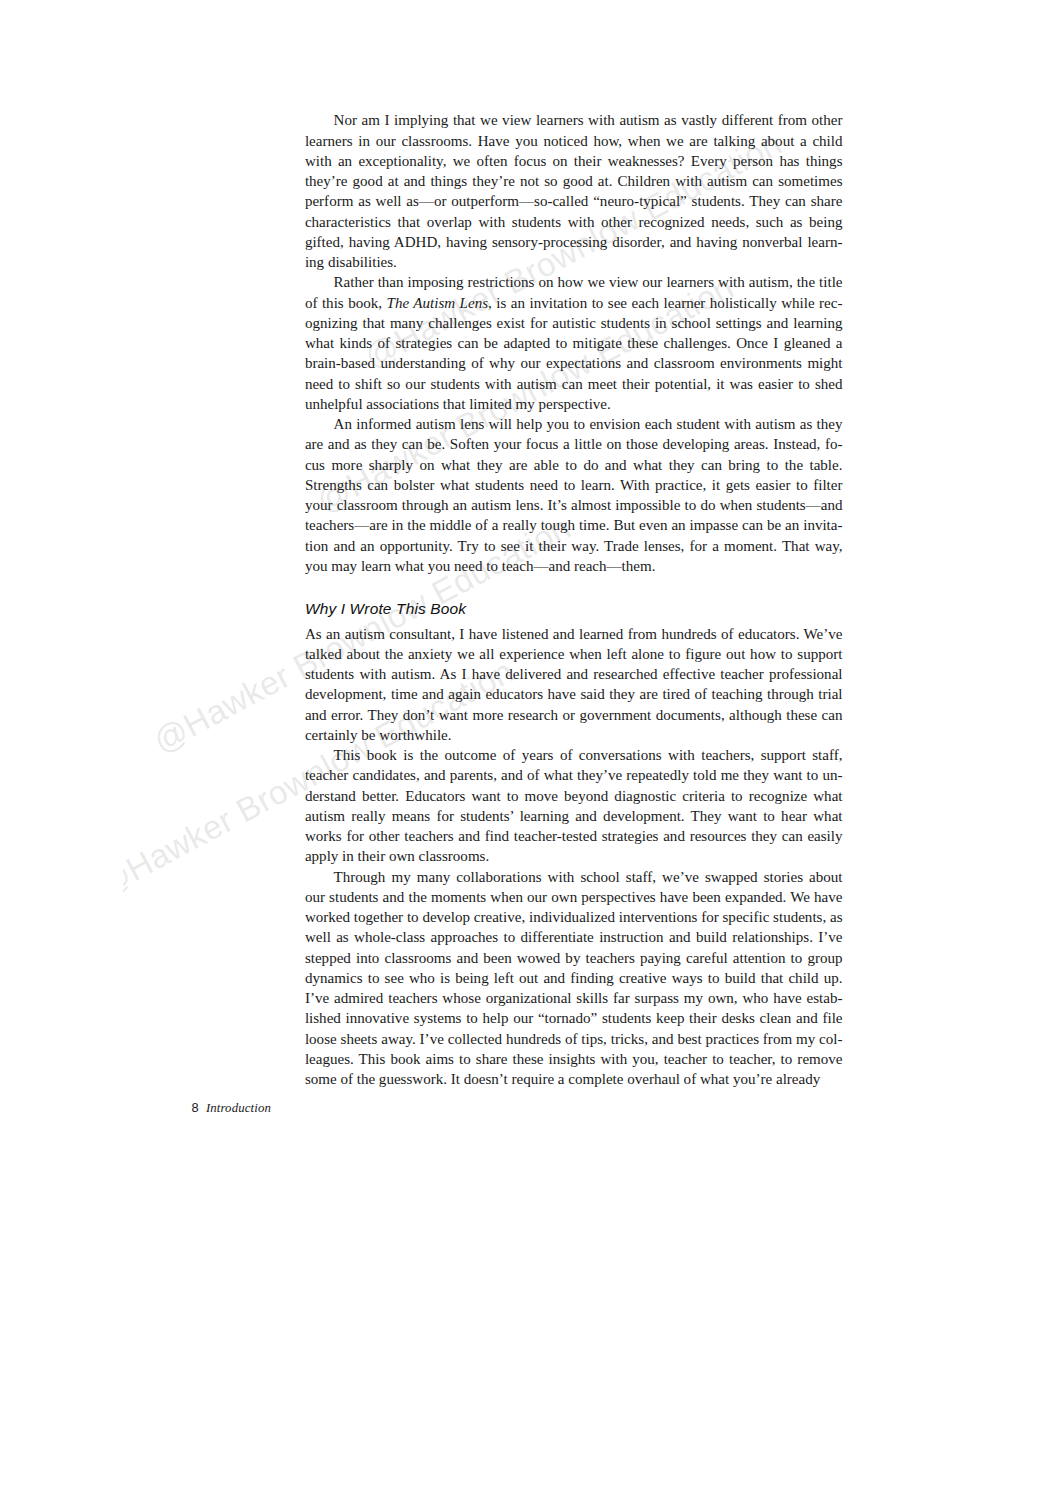@Hawker Brownlow Education @Hawker Brownlow Education @Hawker Brownlow Education @Hawker Brownlow Education
Nor am I implying that we view learners with autism as vastly different from other learners in our classrooms. Have you noticed how, when we are talking about a child with an exceptionality, we often focus on their weaknesses? Every person has things they’re good at and things they’re not so good at. Children with autism can sometimes perform as well as—or outperform—so-called “neuro-typical” students. They can share characteristics that overlap with students with other recognized needs, such as being gifted, having ADHD, having sensory-processing disorder, and having nonverbal learning disabilities.
Rather than imposing restrictions on how we view our learners with autism, the title of this book, The Autism Lens, is an invitation to see each learner holistically while recognizing that many challenges exist for autistic students in school settings and learning what kinds of strategies can be adapted to mitigate these challenges. Once I gleaned a brain-based understanding of why our expectations and classroom environments might need to shift so our students with autism can meet their potential, it was easier to shed unhelpful associations that limited my perspective.
An informed autism lens will help you to envision each student with autism as they are and as they can be. Soften your focus a little on those developing areas. Instead, focus more sharply on what they are able to do and what they can bring to the table. Strengths can bolster what students need to learn. With practice, it gets easier to filter your classroom through an autism lens. It’s almost impossible to do when students—and teachers—are in the middle of a really tough time. But even an impasse can be an invitation and an opportunity. Try to see it their way. Trade lenses, for a moment. That way, you may learn what you need to teach—and reach—them.
Why I Wrote This Book
As an autism consultant, I have listened and learned from hundreds of educators. We’ve talked about the anxiety we all experience when left alone to figure out how to support students with autism. As I have delivered and researched effective teacher professional development, time and again educators have said they are tired of teaching through trial and error. They don’t want more research or government documents, although these can certainly be worthwhile.
This book is the outcome of years of conversations with teachers, support staff, teacher candidates, and parents, and of what they’ve repeatedly told me they want to understand better. Educators want to move beyond diagnostic criteria to recognize what autism really means for students’ learning and development. They want to hear what works for other teachers and find teacher-tested strategies and resources they can easily apply in their own classrooms.
Through my many collaborations with school staff, we’ve swapped stories about our students and the moments when our own perspectives have been expanded. We have worked together to develop creative, individualized interventions for specific students, as well as whole-class approaches to differentiate instruction and build relationships. I’ve stepped into classrooms and been wowed by teachers paying careful attention to group dynamics to see who is being left out and finding creative ways to build that child up. I’ve admired teachers whose organizational skills far surpass my own, who have established innovative systems to help our “tornado” students keep their desks clean and file loose sheets away. I’ve collected hundreds of tips, tricks, and best practices from my colleagues. This book aims to share these insights with you, teacher to teacher, to remove some of the guesswork. It doesn’t require a complete overhaul of what you’re already
8 Introduction